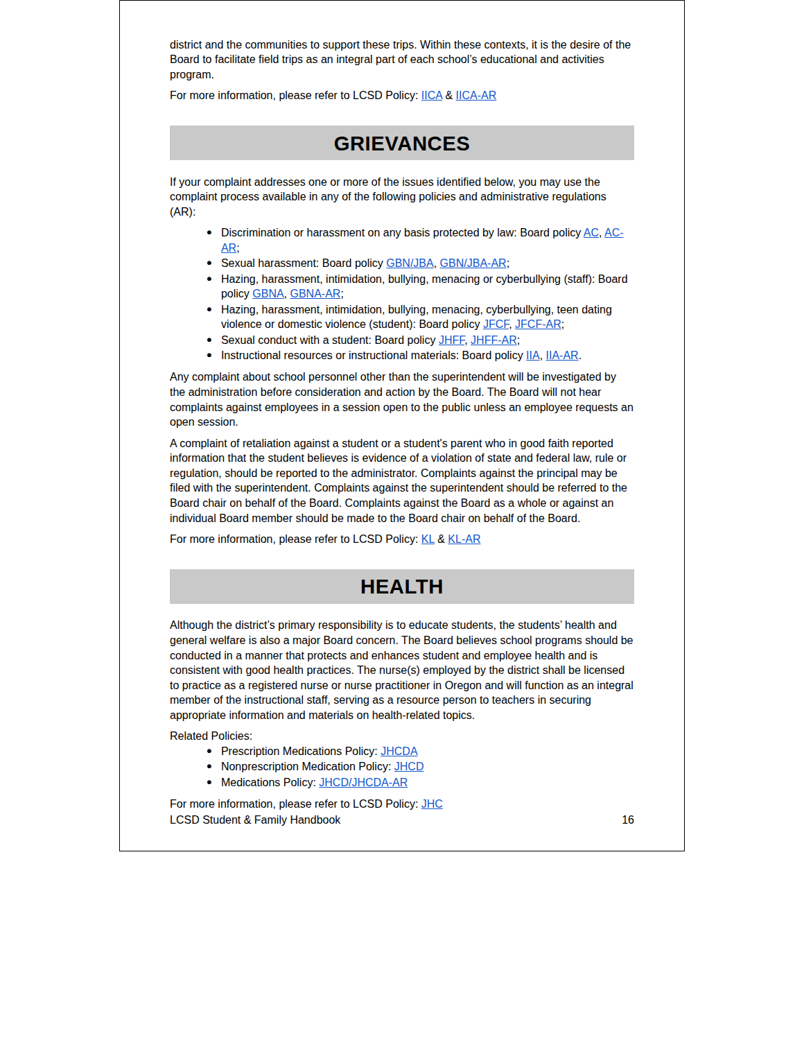district and the communities to support these trips. Within these contexts, it is the desire of the Board to facilitate field trips as an integral part of each school’s educational and activities program.
For more information, please refer to LCSD Policy: IICA & IICA-AR
GRIEVANCES
If your complaint addresses one or more of the issues identified below, you may use the complaint process available in any of the following policies and administrative regulations (AR):
Discrimination or harassment on any basis protected by law: Board policy AC, AC-AR;
Sexual harassment: Board policy GBN/JBA, GBN/JBA-AR;
Hazing, harassment, intimidation, bullying, menacing or cyberbullying (staff): Board policy GBNA, GBNA-AR;
Hazing, harassment, intimidation, bullying, menacing, cyberbullying, teen dating violence or domestic violence (student): Board policy JFCF, JFCF-AR;
Sexual conduct with a student: Board policy JHFF, JHFF-AR;
Instructional resources or instructional materials: Board policy IIA, IIA-AR.
Any complaint about school personnel other than the superintendent will be investigated by the administration before consideration and action by the Board. The Board will not hear complaints against employees in a session open to the public unless an employee requests an open session.
A complaint of retaliation against a student or a student's parent who in good faith reported information that the student believes is evidence of a violation of state and federal law, rule or regulation, should be reported to the administrator. Complaints against the principal may be filed with the superintendent. Complaints against the superintendent should be referred to the Board chair on behalf of the Board. Complaints against the Board as a whole or against an individual Board member should be made to the Board chair on behalf of the Board.
For more information, please refer to LCSD Policy: KL & KL-AR
HEALTH
Although the district’s primary responsibility is to educate students, the students’ health and general welfare is also a major Board concern. The Board believes school programs should be conducted in a manner that protects and enhances student and employee health and is consistent with good health practices. The nurse(s) employed by the district shall be licensed to practice as a registered nurse or nurse practitioner in Oregon and will function as an integral member of the instructional staff, serving as a resource person to teachers in securing appropriate information and materials on health-related topics.
Related Policies:
Prescription Medications Policy: JHCDA
Nonprescription Medication Policy: JHCD
Medications Policy: JHCD/JHCDA-AR
For more information, please refer to LCSD Policy: JHC
LCSD Student & Family Handbook
16